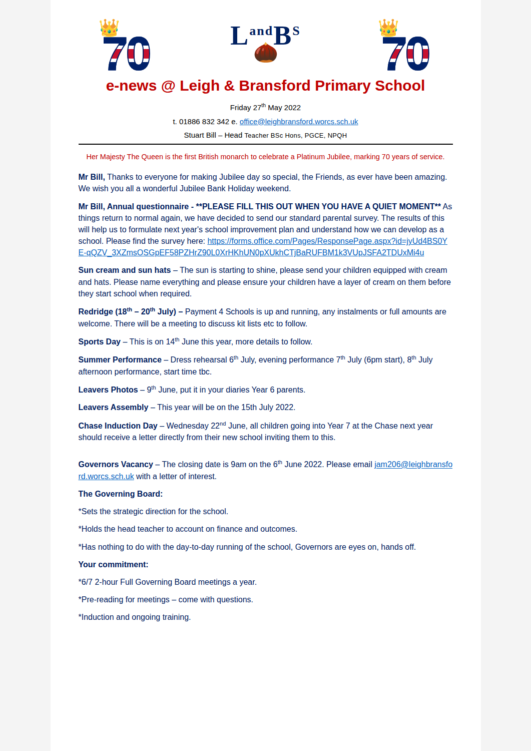👑
70
Land BS
🌰
👑
70
e-news @ Leigh & Bransford Primary School
Friday 27th May 2022
t. 01886 832 342 e. office@leighbransford.worcs.sch.uk
Stuart Bill – Head Teacher BSc Hons, PGCE, NPQH
Her Majesty The Queen is the first British monarch to celebrate a Platinum Jubilee, marking 70 years of service.
Mr Bill, Thanks to everyone for making Jubilee day so special, the Friends, as ever have been amazing. We wish you all a wonderful Jubilee Bank Holiday weekend.
Mr Bill, Annual questionnaire - **PLEASE FILL THIS OUT WHEN YOU HAVE A QUIET MOMENT** As things return to normal again, we have decided to send our standard parental survey. The results of this will help us to formulate next year's school improvement plan and understand how we can develop as a school. Please find the survey here: https://forms.office.com/Pages/ResponsePage.aspx?id=jyUd4BS0YE-qQZV_3XZmsOSGpEF58PZHrZ90L0XrHKhUN0pXUkhCTjBaRUFBM1k3VUpJSFA2TDUxMi4u
Sun cream and sun hats – The sun is starting to shine, please send your children equipped with cream and hats. Please name everything and please ensure your children have a layer of cream on them before they start school when required.
Redridge (18th – 20th July) – Payment 4 Schools is up and running, any instalments or full amounts are welcome. There will be a meeting to discuss kit lists etc to follow.
Sports Day – This is on 14th June this year, more details to follow.
Summer Performance – Dress rehearsal 6th July, evening performance 7th July (6pm start), 8th July afternoon performance, start time tbc.
Leavers Photos – 9th June, put it in your diaries Year 6 parents.
Leavers Assembly – This year will be on the 15th July 2022.
Chase Induction Day – Wednesday 22nd June, all children going into Year 7 at the Chase next year should receive a letter directly from their new school inviting them to this.
Governors Vacancy – The closing date is 9am on the 6th June 2022. Please email jam206@leighbransford.worcs.sch.uk with a letter of interest.
The Governing Board:
*Sets the strategic direction for the school.
*Holds the head teacher to account on finance and outcomes.
*Has nothing to do with the day-to-day running of the school, Governors are eyes on, hands off.
Your commitment:
*6/7 2-hour Full Governing Board meetings a year.
*Pre-reading for meetings – come with questions.
*Induction and ongoing training.